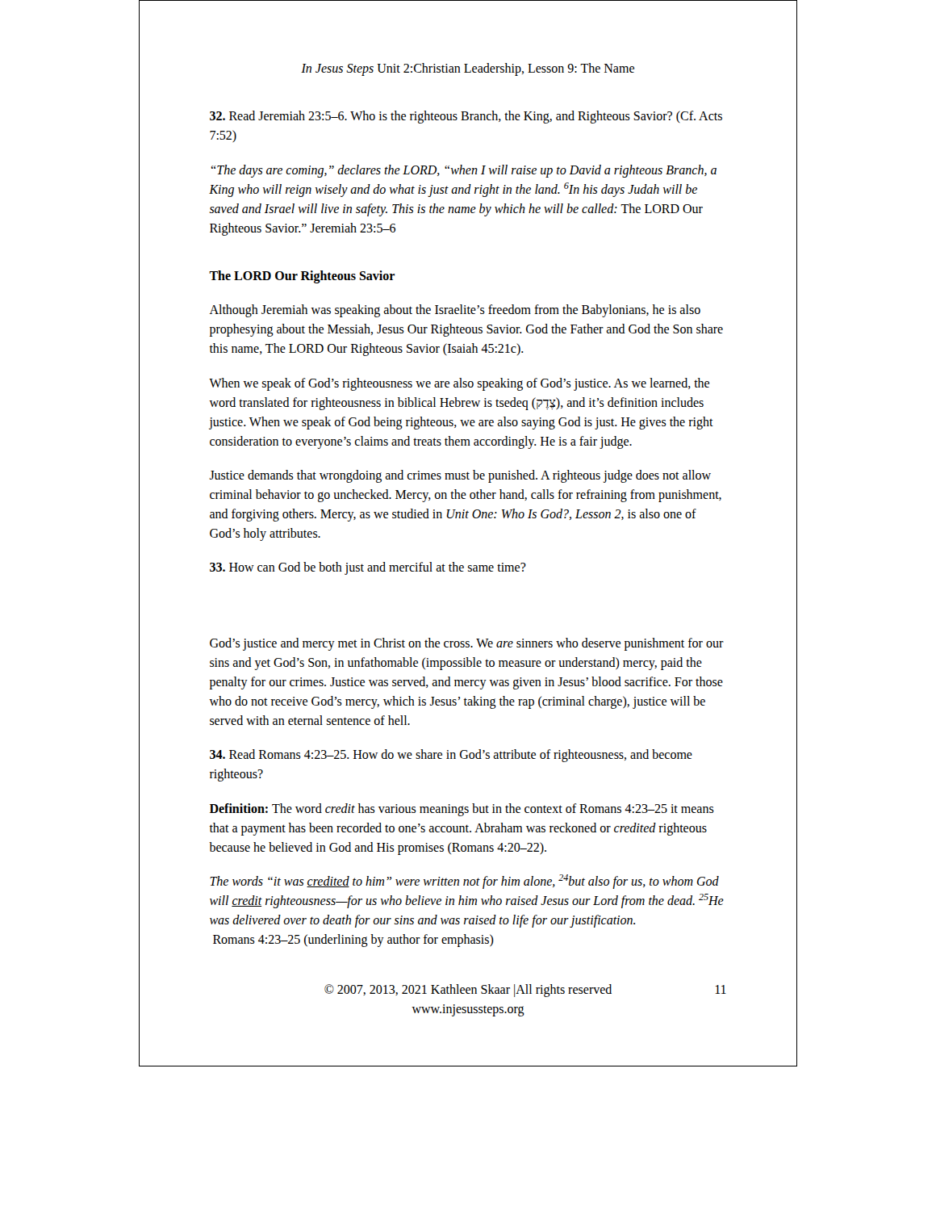In Jesus Steps Unit 2:Christian Leadership, Lesson 9: The Name
32. Read Jeremiah 23:5–6. Who is the righteous Branch, the King, and Righteous Savior? (Cf. Acts 7:52)
“The days are coming,” declares the LORD, “when I will raise up to David a righteous Branch, a King who will reign wisely and do what is just and right in the land. 6In his days Judah will be saved and Israel will live in safety. This is the name by which he will be called: The LORD Our Righteous Savior.” Jeremiah 23:5–6
The LORD Our Righteous Savior
Although Jeremiah was speaking about the Israelite’s freedom from the Babylonians, he is also prophesying about the Messiah, Jesus Our Righteous Savior. God the Father and God the Son share this name, The LORD Our Righteous Savior (Isaiah 45:21c).
When we speak of God’s righteousness we are also speaking of God’s justice. As we learned, the word translated for righteousness in biblical Hebrew is tsedeq (צֶדֶק), and it’s definition includes justice. When we speak of God being righteous, we are also saying God is just. He gives the right consideration to everyone’s claims and treats them accordingly. He is a fair judge.
Justice demands that wrongdoing and crimes must be punished. A righteous judge does not allow criminal behavior to go unchecked. Mercy, on the other hand, calls for refraining from punishment, and forgiving others. Mercy, as we studied in Unit One: Who Is God?, Lesson 2, is also one of God’s holy attributes.
33. How can God be both just and merciful at the same time?
God’s justice and mercy met in Christ on the cross. We are sinners who deserve punishment for our sins and yet God’s Son, in unfathomable (impossible to measure or understand) mercy, paid the penalty for our crimes. Justice was served, and mercy was given in Jesus’ blood sacrifice. For those who do not receive God’s mercy, which is Jesus’ taking the rap (criminal charge), justice will be served with an eternal sentence of hell.
34. Read Romans 4:23–25. How do we share in God’s attribute of righteousness, and become righteous?
Definition: The word credit has various meanings but in the context of Romans 4:23–25 it means that a payment has been recorded to one’s account. Abraham was reckoned or credited righteous because he believed in God and His promises (Romans 4:20–22).
The words “it was credited to him” were written not for him alone, 24but also for us, to whom God will credit righteousness—for us who believe in him who raised Jesus our Lord from the dead. 25He was delivered over to death for our sins and was raised to life for our justification.
Romans 4:23–25 (underlining by author for emphasis)
11 © 2007, 2013, 2021 Kathleen Skaar |All rights reserved www.injesussteps.org